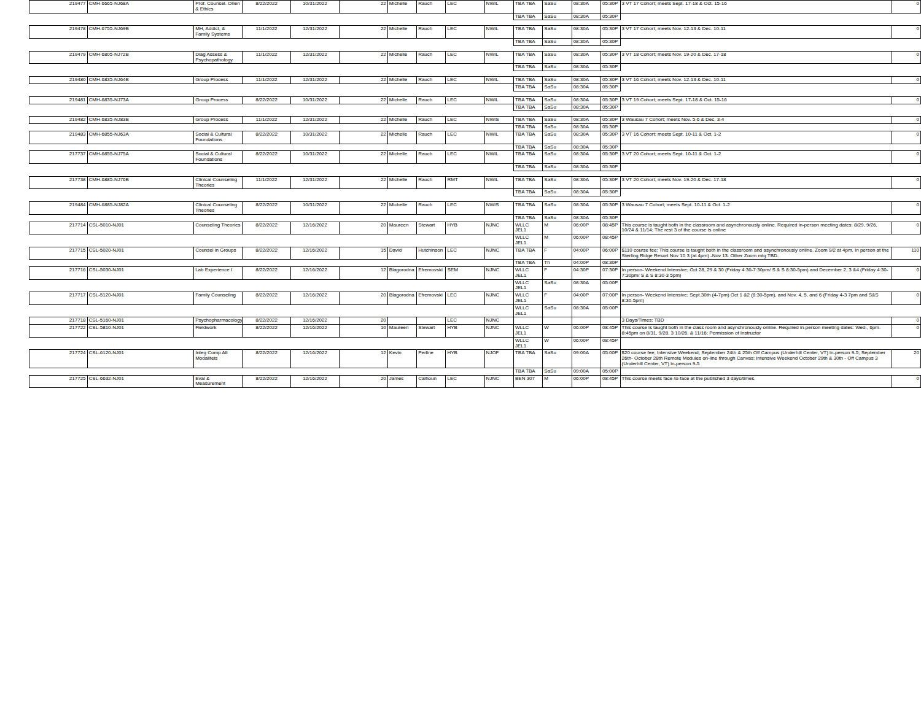| | 219477 | CMH-6665-NJ68A | Prof. Counsel. Orien & Ethics | 8/22/2022 | 10/31/2022 | 22 | Michelle | Rauch | LEC | NWIL | TBA TBA | SaSu | 08:30A | 05:30P | 3 VT 17 Cohort; meets Sept. 17-18 & Oct. 15-16 | 0 |
| | | | | | | | | | | | TBA TBA | SaSu | 08:30A | 05:30P | | |
| | 219478 | CMH-6755-NJ69B | MH, Addict, & Family Systems | 11/1/2022 | 12/31/2022 | 22 | Michelle | Rauch | LEC | NWIL | TBA TBA | SaSu | 08:30A | 05:30P | 3 VT 17 Cohort; meets Nov. 12-13 & Dec. 10-11 | 0 |
| | | | | | | | | | | | TBA TBA | SaSu | 08:30A | 05:30P | | |
| | 219479 | CMH-6805-NJ72B | Diag Assess & Psychopathology | 11/1/2022 | 12/31/2022 | 22 | Michelle | Rauch | LEC | NWIL | TBA TBA | SaSu | 08:30A | 05:30P | 3 VT 18 Cohort; meets Nov. 19-20 & Dec. 17-18 | 0 |
| | | | | | | | | | | | TBA TBA | SaSu | 08:30A | 05:30P | | |
| | 219480 | CMH-6835-NJ64B | Group Process | 11/1/2022 | 12/31/2022 | 22 | Michelle | Rauch | LEC | NWIL | TBA TBA | SaSu | 08:30A | 05:30P | 3 VT 16 Cohort; meets Nov. 12-13 & Dec. 10-11 | 0 |
| | | | | | | | | | | | TBA TBA | SaSu | 08:30A | 05:30P | | |
| | 219481 | CMH-6835-NJ73A | Group Process | 8/22/2022 | 10/31/2022 | 22 | Michelle | Rauch | LEC | NWIL | TBA TBA | SaSu | 08:30A | 05:30P | 3 VT 19 Cohort; meets Sept. 17-18 & Oct. 15-16 | 0 |
| | | | | | | | | | | | TBA TBA | SaSu | 08:30A | 05:30P | | |
| | 219482 | CMH-6835-NJ83B | Group Process | 11/1/2022 | 12/31/2022 | 22 | Michelle | Rauch | LEC | NWIS | TBA TBA | SaSu | 08:30A | 05:30P | 3 Wausau 7 Cohort; meets Nov. 5-6 & Dec. 3-4 | 0 |
| | | | | | | | | | | | TBA TBA | SaSu | 08:30A | 05:30P | | |
| | 219483 | CMH-6855-NJ63A | Social & Cultural Foundations | 8/22/2022 | 10/31/2022 | 22 | Michelle | Rauch | LEC | NWIL | TBA TBA | SaSu | 08:30A | 05:30P | 3 VT 16 Cohort; meets Sept. 10-11 & Oct. 1-2 | 0 |
| | | | | | | | | | | | TBA TBA | SaSu | 08:30A | 05:30P | | |
| | 217737 | CMH-6855-NJ75A | Social & Cultural Foundations | 8/22/2022 | 10/31/2022 | 22 | Michelle | Rauch | LEC | NWIL | TBA TBA | SaSu | 08:30A | 05:30P | 3 VT 20 Cohort; meets Sept. 10-11 & Oct. 1-2 | 0 |
| | | | | | | | | | | | TBA TBA | SaSu | 08:30A | 05:30P | | |
| | 217738 | CMH-6885-NJ76B | Clinical Counseling Theories | 11/1/2022 | 12/31/2022 | 22 | Michelle | Rauch | RMT | NWIL | TBA TBA | SaSu | 08:30A | 05:30P | 3 VT 20 Cohort; meets Nov. 19-20 & Dec. 17-18 | 0 |
| | | | | | | | | | | | TBA TBA | SaSu | 08:30A | 05:30P | | |
| | 219484 | CMH-6885-NJ82A | Clinical Counseling Theories | 8/22/2022 | 10/31/2022 | 22 | Michelle | Rauch | LEC | NWIS | TBA TBA | SaSu | 08:30A | 05:30P | 3 Wausau 7 Cohort; meets Sept. 10-11 & Oct. 1-2 | 0 |
| | | | | | | | | | | | TBA TBA | SaSu | 08:30A | 05:30P | | |
| | 217714 | CSL-5010-NJ01 | Counseling Theories | 8/22/2022 | 12/16/2022 | 20 | Maureen | Stewart | HYB | NJNC | WLLC JEL1 | M | 06:00P | 08:45P | This course is taught both in the classroom and asynchronously online. Required in-person meeting dates: 8/29, 9/26, 10/24 & 11/14; The rest 3 of the course is online | 0 |
| | | | | | | | | | | | WLLC JEL1 | M | 06:00P | 08:45P | | |
| | 217715 | CSL-5020-NJ01 | Counsel in Groups | 8/22/2022 | 12/16/2022 | 15 | David | Hutchinson | LEC | NJNC | TBA TBA | F | 04:00P | 06:00P | $110 course fee; This course is taught both in the classroom and asynchronously online. Zoom 9/2 at 4pm, In person at the Sterling Ridge Resort Nov 10 3 (at 4pm) -Nov 13. Other Zoom mtg TBD. | 110 |
| | | | | | | | | | | | TBA TBA | Th | 04:00P | 08:30P | | |
| | 217716 | CSL-5030-NJ01 | Lab Experience I | 8/22/2022 | 12/16/2022 | 12 | Blagorodna | Efremovski | SEM | NJNC | WLLC JEL1 | F | 04:30P | 07:30P | In person- Weekend Intensive; Oct 28, 29 & 30 (Friday 4:30-7:30pm/ S & S 8:30-5pm) and December 2, 3 &4 (Friday 4:30-7:30pm/ S & S 8:30-3 5pm) | 0 |
| | | | | | | | | | | | WLLC JEL1 | SaSu | 08:30A | 05:00P | | |
| | 217717 | CSL-5120-NJ01 | Family Counseling | 8/22/2022 | 12/16/2022 | 20 | Blagorodna | Efremovski | LEC | NJNC | WLLC JEL1 | F | 04:00P | 07:00P | In person- Weekend Intensive; Sept.30th (4-7pm) Oct 1 &2 (8:30-5pm), and Nov. 4, 5, and 6 (Friday 4-3 7pm and S&S 8:30-5pm) | 0 |
| | | | | | | | | | | | WLLC JEL1 | SaSu | 08:30A | 05:00P | | |
| | 217718 | CSL-5160-NJ01 | Psychopharmacology | 8/22/2022 | 12/16/2022 | 20 | | | LEC | NJNC | | | | | 3 Days/Times: TBD | 0 |
| | 217722 | CSL-5810-NJ01 | Fieldwork | 8/22/2022 | 12/16/2022 | 10 | Maureen | Stewart | HYB | NJNC | WLLC JEL1 | W | 06:00P | 08:45P | This course is taught both in the class room and asynchronously online. Required in-person meeting dates: Wed., 6pm-8:45pm on 8/31, 9/28, 3 10/26, & 11/16; Permission of Instructor | 0 |
| | | | | | | | | | | | WLLC JEL1 | W | 06:00P | 08:45P | | |
| | 217724 | CSL-6120-NJ01 | Integ Comp Alt Modaliteis | 8/22/2022 | 12/16/2022 | 12 | Kevin | Perline | HYB | NJOF | TBA TBA | SaSu | 09:00A | 05:00P | $20 course fee; Intensive Weekend; September 24th & 25th Off Campus (Underhill Center, VT) in-person 9-5; September 26th- October 28th Remote Modules on-line through Canvas; Intensive Weekend October 29th & 30th - Off Campus 3 (Underhill Center, VT) in-person 9-5 | 20 |
| | | | | | | | | | | | TBA TBA | SaSu | 09:00A | 05:00P | | |
| | 217725 | CSL-6632-NJ01 | Eval & Measurement | 8/22/2022 | 12/16/2022 | 20 | James | Calhoun | LEC | NJNC | BEN 307 | M | 06:00P | 08:45P | This course meets face-to-face at the published 3 days/times. | 0 |